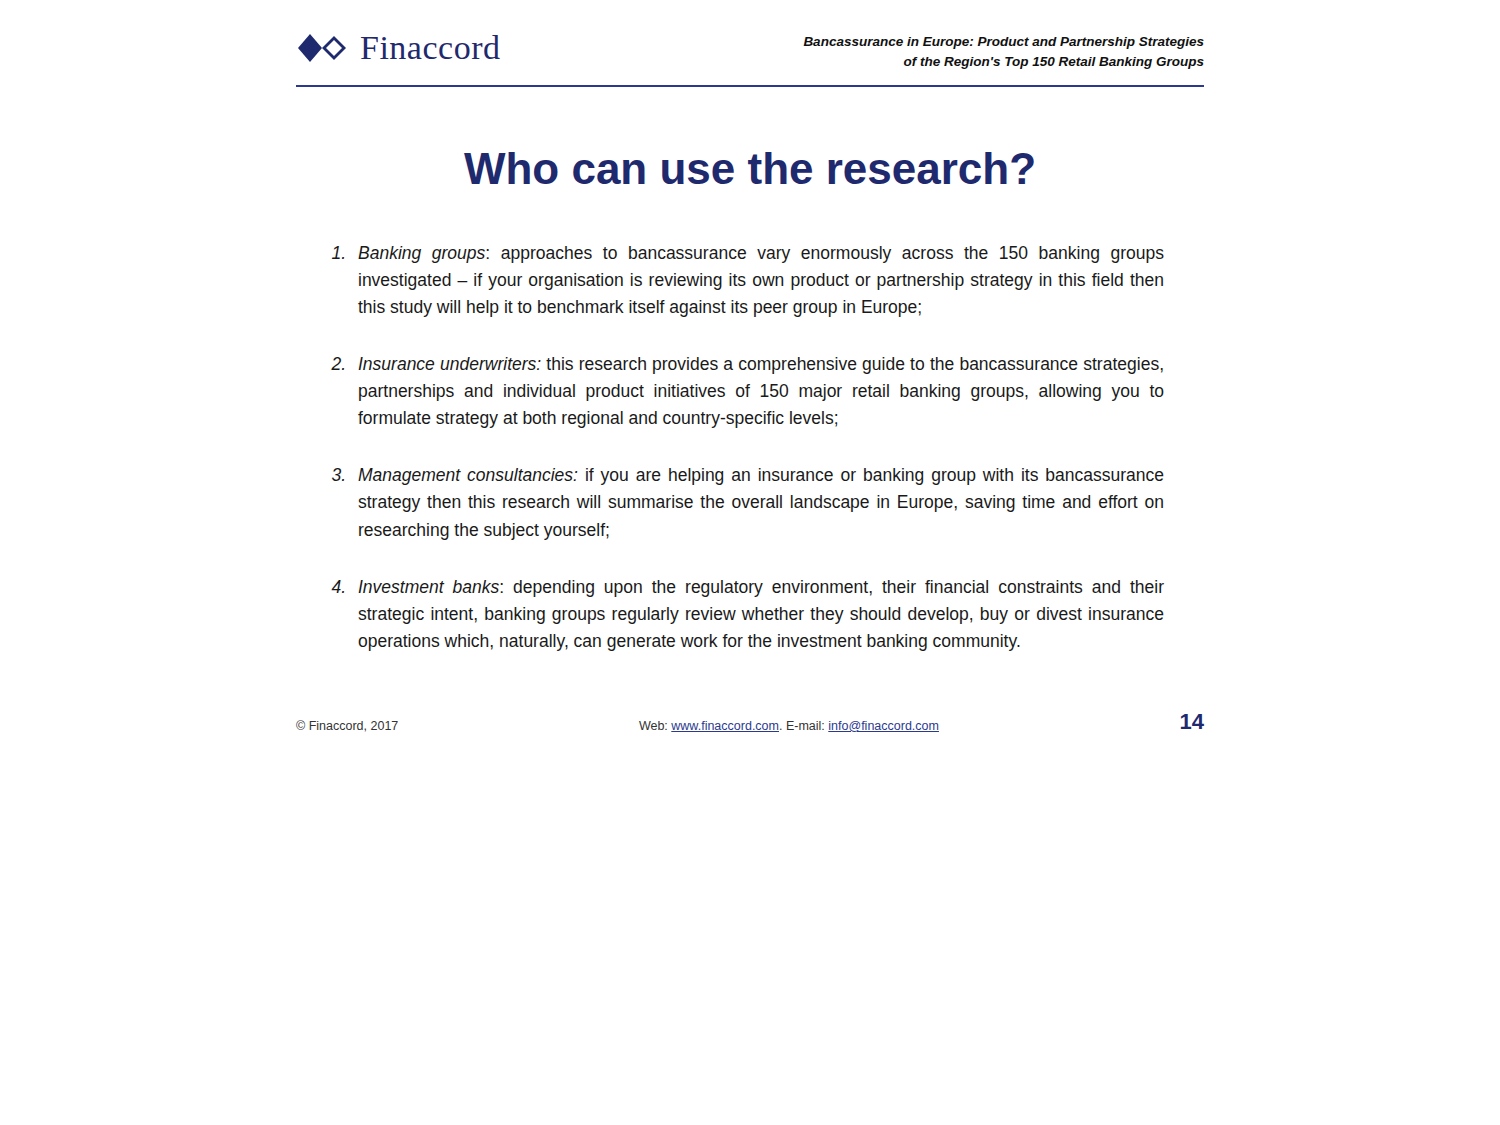Finaccord
Bancassurance in Europe: Product and Partnership Strategies
of the Region's Top 150 Retail Banking Groups
Who can use the research?
Banking groups: approaches to bancassurance vary enormously across the 150 banking groups investigated – if your organisation is reviewing its own product or partnership strategy in this field then this study will help it to benchmark itself against its peer group in Europe;
Insurance underwriters: this research provides a comprehensive guide to the bancassurance strategies, partnerships and individual product initiatives of 150 major retail banking groups, allowing you to formulate strategy at both regional and country-specific levels;
Management consultancies: if you are helping an insurance or banking group with its bancassurance strategy then this research will summarise the overall landscape in Europe, saving time and effort on researching the subject yourself;
Investment banks: depending upon the regulatory environment, their financial constraints and their strategic intent, banking groups regularly review whether they should develop, buy or divest insurance operations which, naturally, can generate work for the investment banking community.
© Finaccord, 2017
Web: www.finaccord.com. E-mail: info@finaccord.com
14